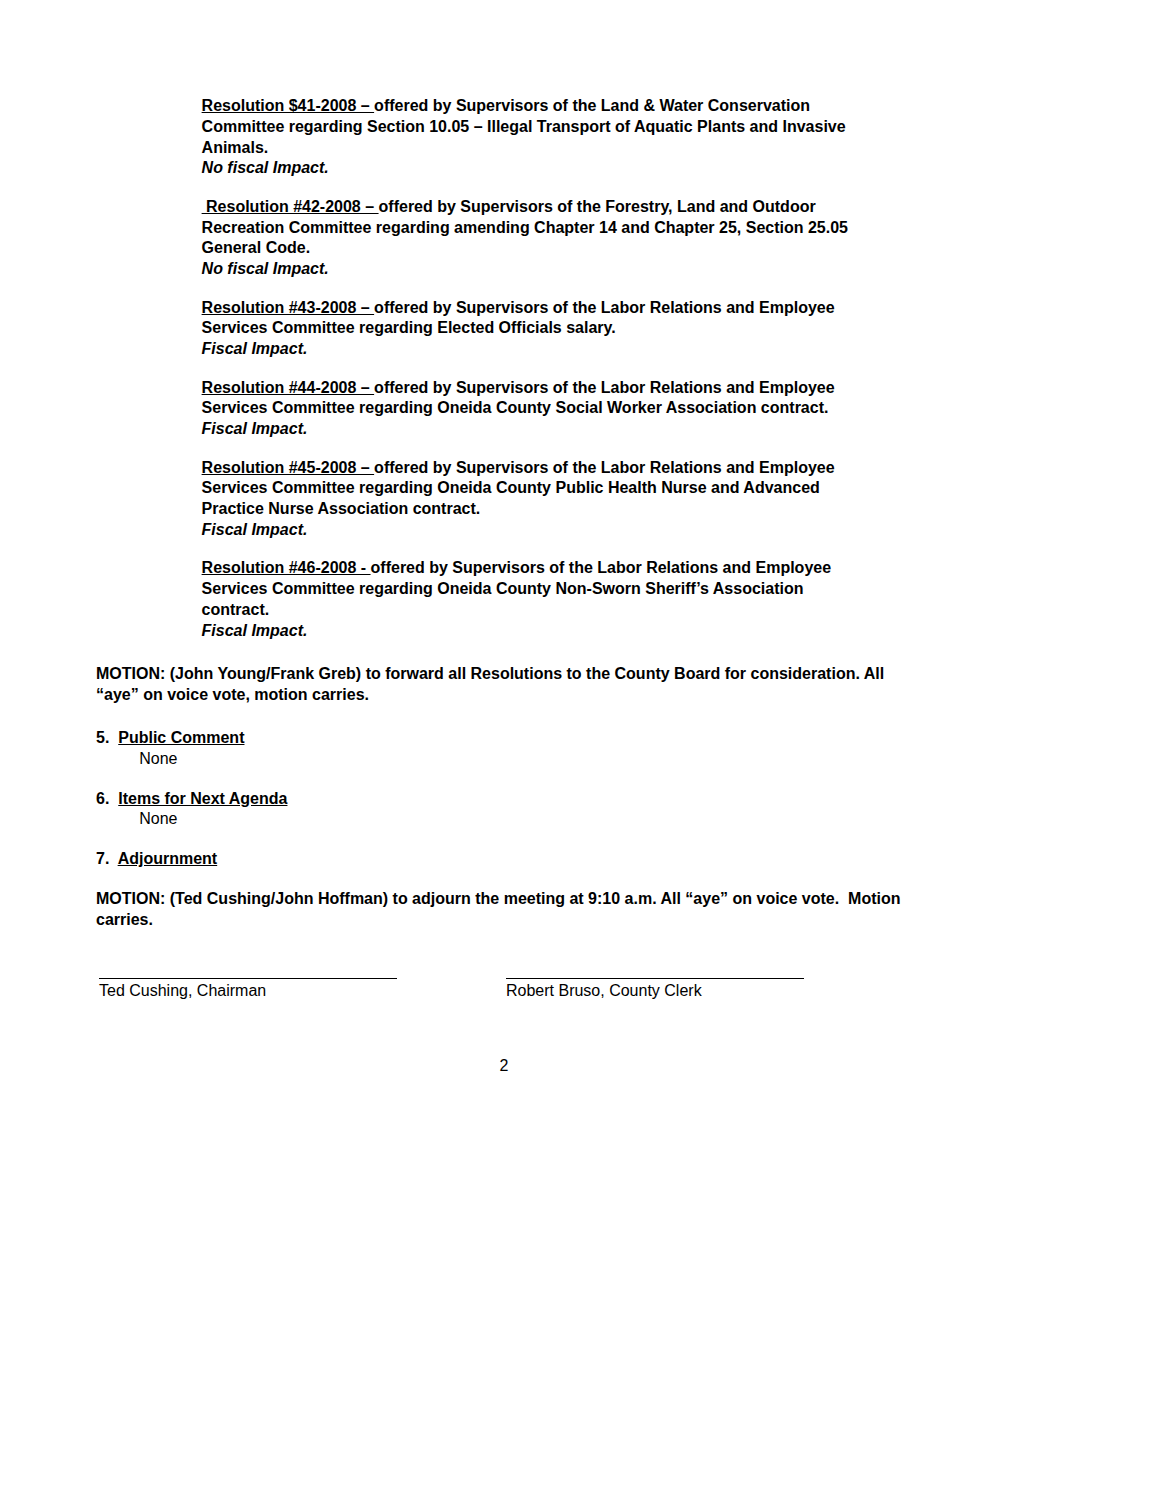Resolution $41-2008 – offered by Supervisors of the Land & Water Conservation Committee regarding Section 10.05 – Illegal Transport of Aquatic Plants and Invasive Animals.
No fiscal Impact.
Resolution #42-2008 – offered by Supervisors of the Forestry, Land and Outdoor Recreation Committee regarding amending Chapter 14 and Chapter 25, Section 25.05 General Code.
No fiscal Impact.
Resolution #43-2008 – offered by Supervisors of the Labor Relations and Employee Services Committee regarding Elected Officials salary.
Fiscal Impact.
Resolution #44-2008 – offered by Supervisors of the Labor Relations and Employee Services Committee regarding Oneida County Social Worker Association contract.
Fiscal Impact.
Resolution #45-2008 – offered by Supervisors of the Labor Relations and Employee Services Committee regarding Oneida County Public Health Nurse and Advanced Practice Nurse Association contract.
Fiscal Impact.
Resolution #46-2008 - offered by Supervisors of the Labor Relations and Employee Services Committee regarding Oneida County Non-Sworn Sheriff’s Association contract.
Fiscal Impact.
MOTION: (John Young/Frank Greb) to forward all Resolutions to the County Board for consideration. All “aye” on voice vote, motion carries.
5. Public Comment
None
6. Items for Next Agenda
None
7. Adjournment
MOTION: (Ted Cushing/John Hoffman) to adjourn the meeting at 9:10 a.m. All “aye” on voice vote. Motion carries.
| Ted Cushing, Chairman | Robert Bruso, County Clerk |
2